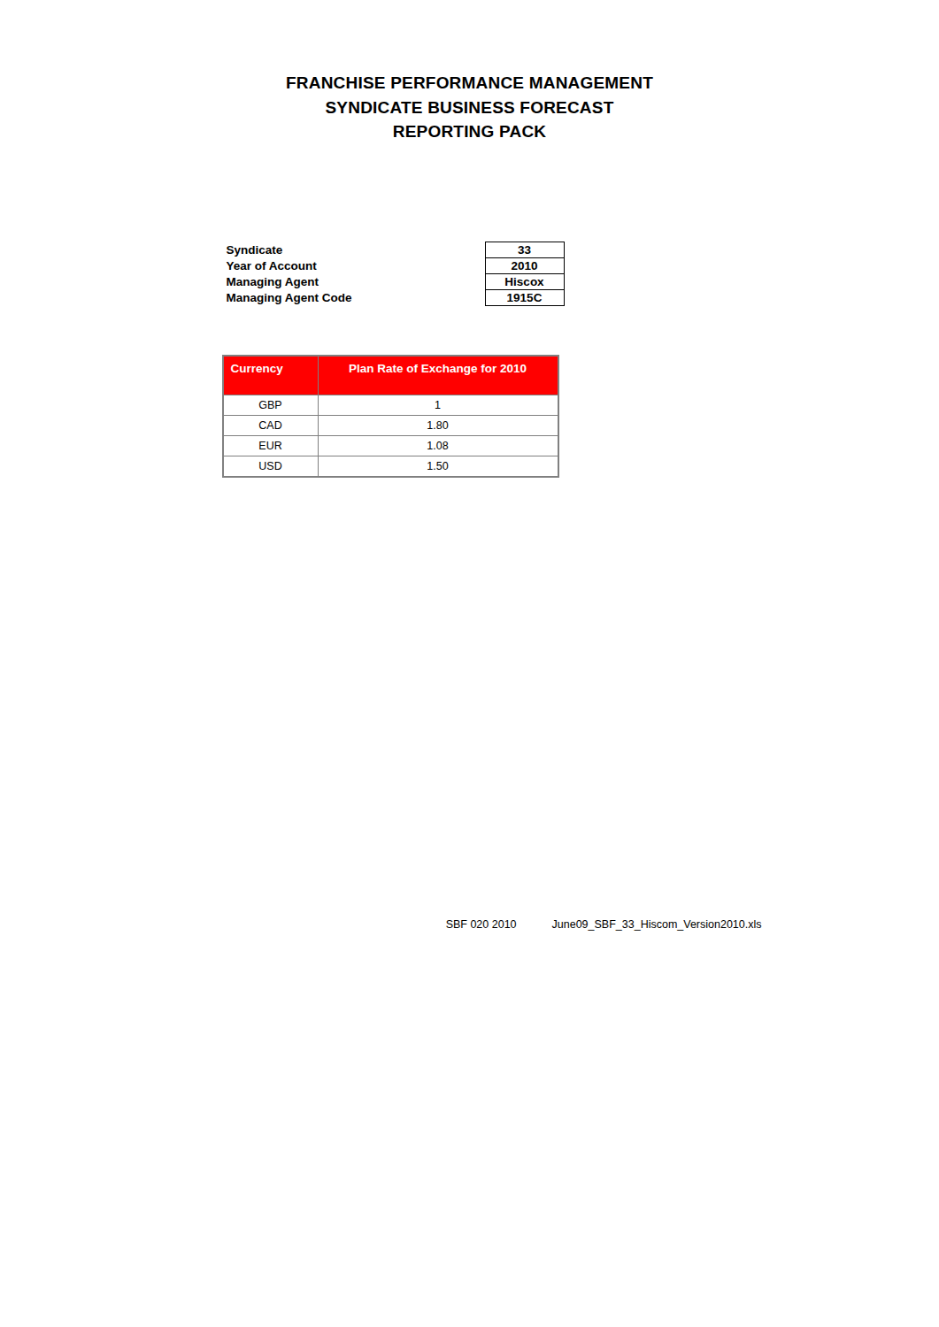FRANCHISE PERFORMANCE MANAGEMENT
SYNDICATE BUSINESS FORECAST
REPORTING PACK
| Syndicate | 33 |
| Year of Account | 2010 |
| Managing Agent | Hiscox |
| Managing Agent Code | 1915C |
| Currency | Plan Rate of Exchange for 2010 |
| --- | --- |
| GBP | 1 |
| CAD | 1.80 |
| EUR | 1.08 |
| USD | 1.50 |
SBF 020 2010 June09_SBF_33_Hiscom_Version2010.xls